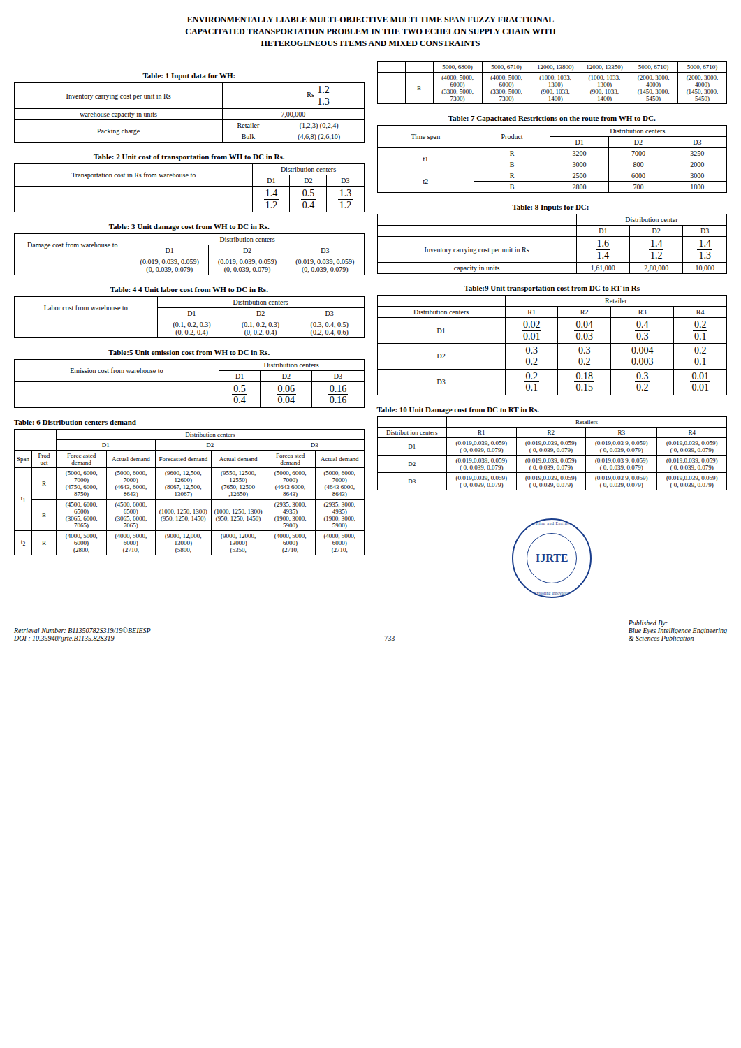Environmentally Liable Multi-Objective Multi Time Span Fuzzy Fractional
Capacitated Transportation Problem in the Two Echelon Supply Chain with
Heterogeneous Items and Mixed Constraints
Table: 1 Input data for WH:
| Inventory carrying cost per unit in Rs | | Rs 1.2 1.3 |
| warehouse capacity in units | 7,00,000 |
| Packing charge | Retailer | (1,2,3) (0,2,4) |
| Bulk | (4,6,8) (2,6,10) |
Table: 2 Unit cost of transportation from WH to DC in Rs.
| Transportation cost in Rs from warehouse to | Distribution centers |
| D1 | D2 | D3 |
| | 1.4 1.2 | 0.5 0.4 | 1.3 1.2 |
Table: 3 Unit damage cost from WH to DC in Rs.
| Damage cost from warehouse to | Distribution centers |
| D1 | D2 | D3 |
| | (0.019, 0.039, 0.059) (0, 0.039, 0.079) | (0.019, 0.039, 0.059) (0, 0.039, 0.079) | (0.019, 0.039, 0.059) (0, 0.039, 0.079) |
Table: 4 4 Unit labor cost from WH to DC in Rs.
| Labor cost from warehouse to | Distribution centers |
| D1 | D2 | D3 |
| | (0.1, 0.2, 0.3) (0, 0.2, 0.4) | (0.1, 0.2, 0.3) (0, 0.2, 0.4) | (0.3, 0.4, 0.5) (0.2, 0.4, 0.6) |
Table:5 Unit emission cost from WH to DC in Rs.
| Emission cost from warehouse to | Distribution centers |
| D1 | D2 | D3 |
| | 0.5 0.4 | 0.06 0.04 | 0.16 0.16 |
Table: 6 Distribution centers demand
| | Distribution centers |
| D1 | D2 | D3 |
| Span | Prod uct | Forec asted demand | Actual demand | Forecasted demand | Actual demand | Foreca sted demand | Actual demand |
| t 1 | R | (5000, 6000, 7000) (4750, 6000, 8750) | (5000, 6000, 7000) (4643, 6000, 8643) | (9600, 12,500, 12600) (8067, 12,500, 13067) | (9550, 12500, 12550) (7650, 12500 ,12650) | (5000, 6000, 7000) (4643 6000, 8643) | (5000, 6000, 7000) (4643 6000, 8643) |
| B | (4500, 6000, 6500) (3065, 6000, 7065) | (4500, 6000, 6500) (3065, 6000, 7065) | (1000, 1250, 1300) (950, 1250, 1450) | (1000, 1250, 1300) (950, 1250, 1450) | (2935, 3000, 4935) (1900, 3000, 5900) | (2935, 3000, 4935) (1900, 3000, 5900) |
| t 2 | R | (4000, 5000, 6000) (2800, | (4000, 5000, 6000) (2710, | (9000, 12,000, 13000) (5800, | (9000, 12000, 13000) (5350, | (4000, 5000, 6000) (2710, | (4000, 5000, 6000) (2710, |
| | | 5000, 6800) | 5000, 6710) | 12000, 13800) | 12000, 13350) | 5000, 6710) | 5000, 6710) |
| | B | (4000, 5000, 6000) (3300, 5000, 7300) | (4000, 5000, 6000) (3300, 5000, 7300) | (1000, 1033, 1300) (900, 1033, 1400) | (1000, 1033, 1300) (900, 1033, 1400) | (2000, 3000, 4000) (1450, 3000, 5450) | (2000, 3000, 4000) (1450, 3000, 5450) |
Table: 7 Capacitated Restrictions on the route from WH to DC.
| Time span | Product | Distribution centers. |
| D1 | D2 | D3 |
| t1 | R | 3200 | 7000 | 3250 |
| B | 3000 | 800 | 2000 |
| t2 | R | 2500 | 6000 | 3000 |
| B | 2800 | 700 | 1800 |
Table: 8 Inputs for DC:-
| | Distribution center |
| | D1 | D2 | D3 |
| Inventory carrying cost per unit in Rs | 1.6 1.4 | 1.4 1.2 | 1.4 1.3 |
| capacity in units | 1,61,000 | 2,80,000 | 10,000 |
Table:9 Unit transportation cost from DC to RT in Rs
| | Retailer |
| Distribution centers | R1 | R2 | R3 | R4 |
| D1 | 0.02 0.01 | 0.04 0.03 | 0.4 0.3 | 0.2 0.1 |
| D2 | 0.3 0.2 | 0.3 0.2 | 0.004 0.003 | 0.2 0.1 |
| D3 | 0.2 0.1 | 0.18 0.15 | 0.3 0.2 | 0.01 0.01 |
Table: 10 Unit Damage cost from DC to RT in Rs.
| | Retailers |
| Distribut ion centers | R1 | R2 | R3 | R4 |
| D1 | (0.019,0.039, 0.059) ( 0, 0.039, 0.079) | (0.019,0.039, 0.059) ( 0, 0.039, 0.079) | (0.019,0.03 9, 0.059) ( 0, 0.039, 0.079) | (0.019,0.039, 0.059) ( 0, 0.039, 0.079) |
| D2 | (0.019,0.039, 0.059) ( 0, 0.039, 0.079) | (0.019,0.039, 0.059) ( 0, 0.039, 0.079) | (0.019,0.03 9, 0.059) ( 0, 0.039, 0.079) | (0.019,0.039, 0.059) ( 0, 0.039, 0.079) |
| D3 | (0.019,0.039, 0.059) ( 0, 0.039, 0.079) | (0.019,0.039, 0.059) ( 0, 0.039, 0.079) | (0.019,0.03 9, 0.059) ( 0, 0.039, 0.079) | (0.019,0.039, 0.059) ( 0, 0.039, 0.079) |
Innovation and Engineering
IJRTE
Exploring Innovation
Retrieval Number: B11350782S319/19©BEIESP
DOI : 10.35940/ijrte.B1135.82S319
733
Published By:
Blue Eyes Intelligence Engineering
& Sciences Publication